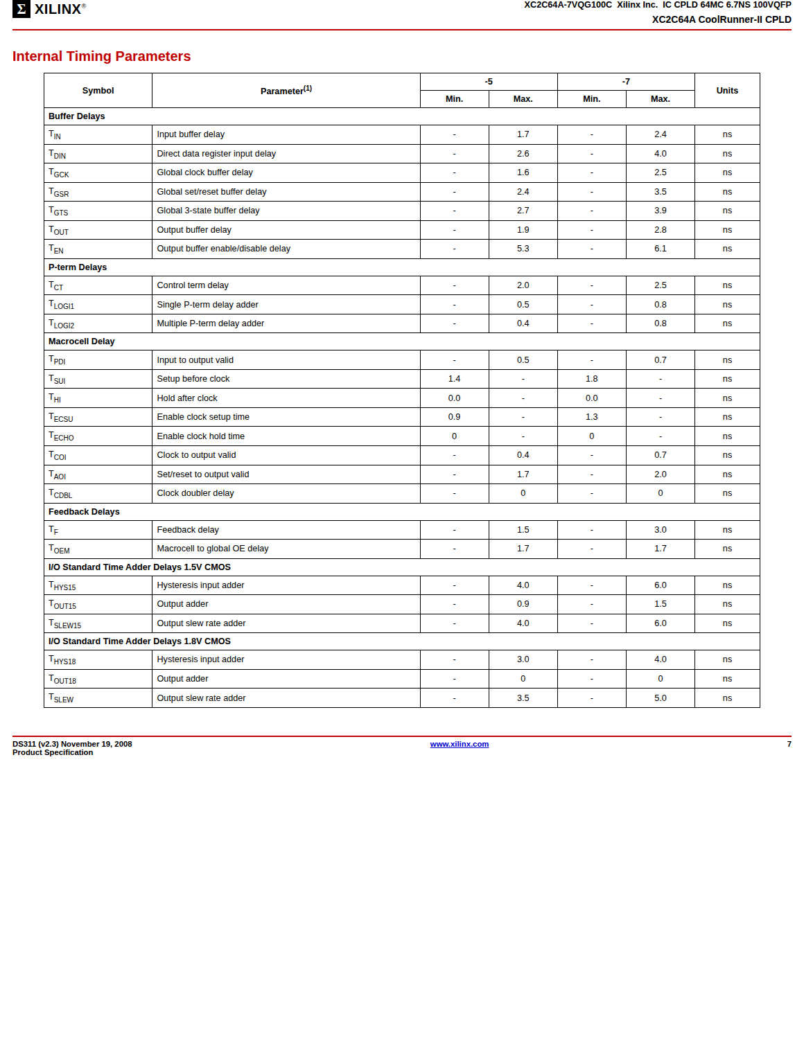Σ
XILINX®
XC2C64A-7VQG100C Xilinx Inc. IC CPLD 64MC 6.7NS 100VQFP
XC2C64A CoolRunner-II CPLD
Internal Timing Parameters
| Symbol | Parameter (1) | -5 | -7 | Units |
| --- | --- | --- | --- | --- |
| Min. | Max. | Min. | Max. |
| Buffer Delays |
| T IN | Input buffer delay | - | 1.7 | - | 2.4 | ns |
| T DIN | Direct data register input delay | - | 2.6 | - | 4.0 | ns |
| T GCK | Global clock buffer delay | - | 1.6 | - | 2.5 | ns |
| T GSR | Global set/reset buffer delay | - | 2.4 | - | 3.5 | ns |
| T GTS | Global 3-state buffer delay | - | 2.7 | - | 3.9 | ns |
| T OUT | Output buffer delay | - | 1.9 | - | 2.8 | ns |
| T EN | Output buffer enable/disable delay | - | 5.3 | - | 6.1 | ns |
| P-term Delays |
| T CT | Control term delay | - | 2.0 | - | 2.5 | ns |
| T LOGI1 | Single P-term delay adder | - | 0.5 | - | 0.8 | ns |
| T LOGI2 | Multiple P-term delay adder | - | 0.4 | - | 0.8 | ns |
| Macrocell Delay |
| T PDI | Input to output valid | - | 0.5 | - | 0.7 | ns |
| T SUI | Setup before clock | 1.4 | - | 1.8 | - | ns |
| T HI | Hold after clock | 0.0 | - | 0.0 | - | ns |
| T ECSU | Enable clock setup time | 0.9 | - | 1.3 | - | ns |
| T ECHO | Enable clock hold time | 0 | - | 0 | - | ns |
| T COI | Clock to output valid | - | 0.4 | - | 0.7 | ns |
| T AOI | Set/reset to output valid | - | 1.7 | - | 2.0 | ns |
| T CDBL | Clock doubler delay | - | 0 | - | 0 | ns |
| Feedback Delays |
| T F | Feedback delay | - | 1.5 | - | 3.0 | ns |
| T OEM | Macrocell to global OE delay | - | 1.7 | - | 1.7 | ns |
| I/O Standard Time Adder Delays 1.5V CMOS |
| T HYS15 | Hysteresis input adder | - | 4.0 | - | 6.0 | ns |
| T OUT15 | Output adder | - | 0.9 | - | 1.5 | ns |
| T SLEW15 | Output slew rate adder | - | 4.0 | - | 6.0 | ns |
| I/O Standard Time Adder Delays 1.8V CMOS |
| T HYS18 | Hysteresis input adder | - | 3.0 | - | 4.0 | ns |
| T OUT18 | Output adder | - | 0 | - | 0 | ns |
| T SLEW | Output slew rate adder | - | 3.5 | - | 5.0 | ns |
DS311 (v2.3) November 19, 2008
Product Specification
www.xilinx.com
7